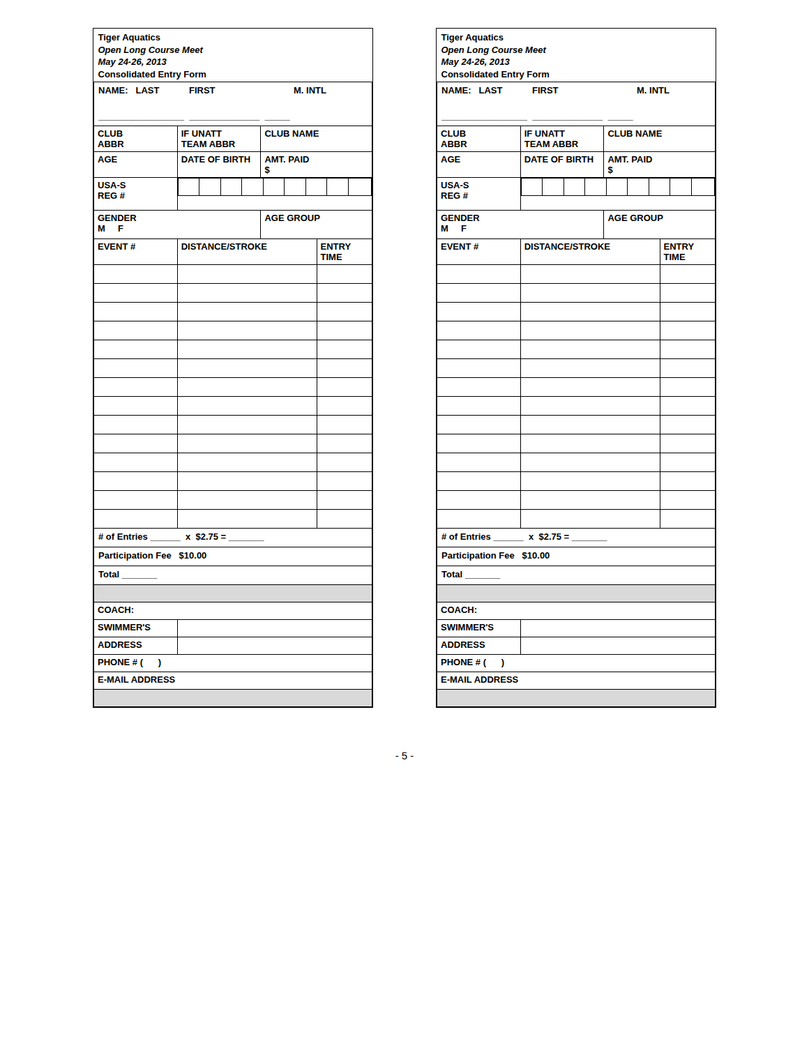| Tiger Aquatics Open Long Course Meet May 24-26, 2013 Consolidated Entry Form |
| NAME: LAST FIRST M. INTL _________________ ______________ _____ |
| CLUB ABBR | IF UNATT TEAM ABBR | CLUB NAME |
| AGE | DATE OF BIRTH | AMT. PAID $ |
| USA-S REG # | |
| GENDER M F | AGE GROUP |
| EVENT # | DISTANCE/STROKE | ENTRY TIME |
| # of Entries ______ x $2.75 = _______ |
| Participation Fee $10.00 |
| Total _______ |
| COACH: |
| SWIMMER'S | |
| ADDRESS | |
| PHONE # ( ) |
| E-MAIL ADDRESS |
| Tiger Aquatics Open Long Course Meet May 24-26, 2013 Consolidated Entry Form |
| NAME: LAST FIRST M. INTL _________________ ______________ _____ |
| CLUB ABBR | IF UNATT TEAM ABBR | CLUB NAME |
| AGE | DATE OF BIRTH | AMT. PAID $ |
| USA-S REG # | |
| GENDER M F | AGE GROUP |
| EVENT # | DISTANCE/STROKE | ENTRY TIME |
| # of Entries ______ x $2.75 = _______ |
| Participation Fee $10.00 |
| Total _______ |
| COACH: |
| SWIMMER'S | |
| ADDRESS | |
| PHONE # ( ) |
| E-MAIL ADDRESS |
- 5 -